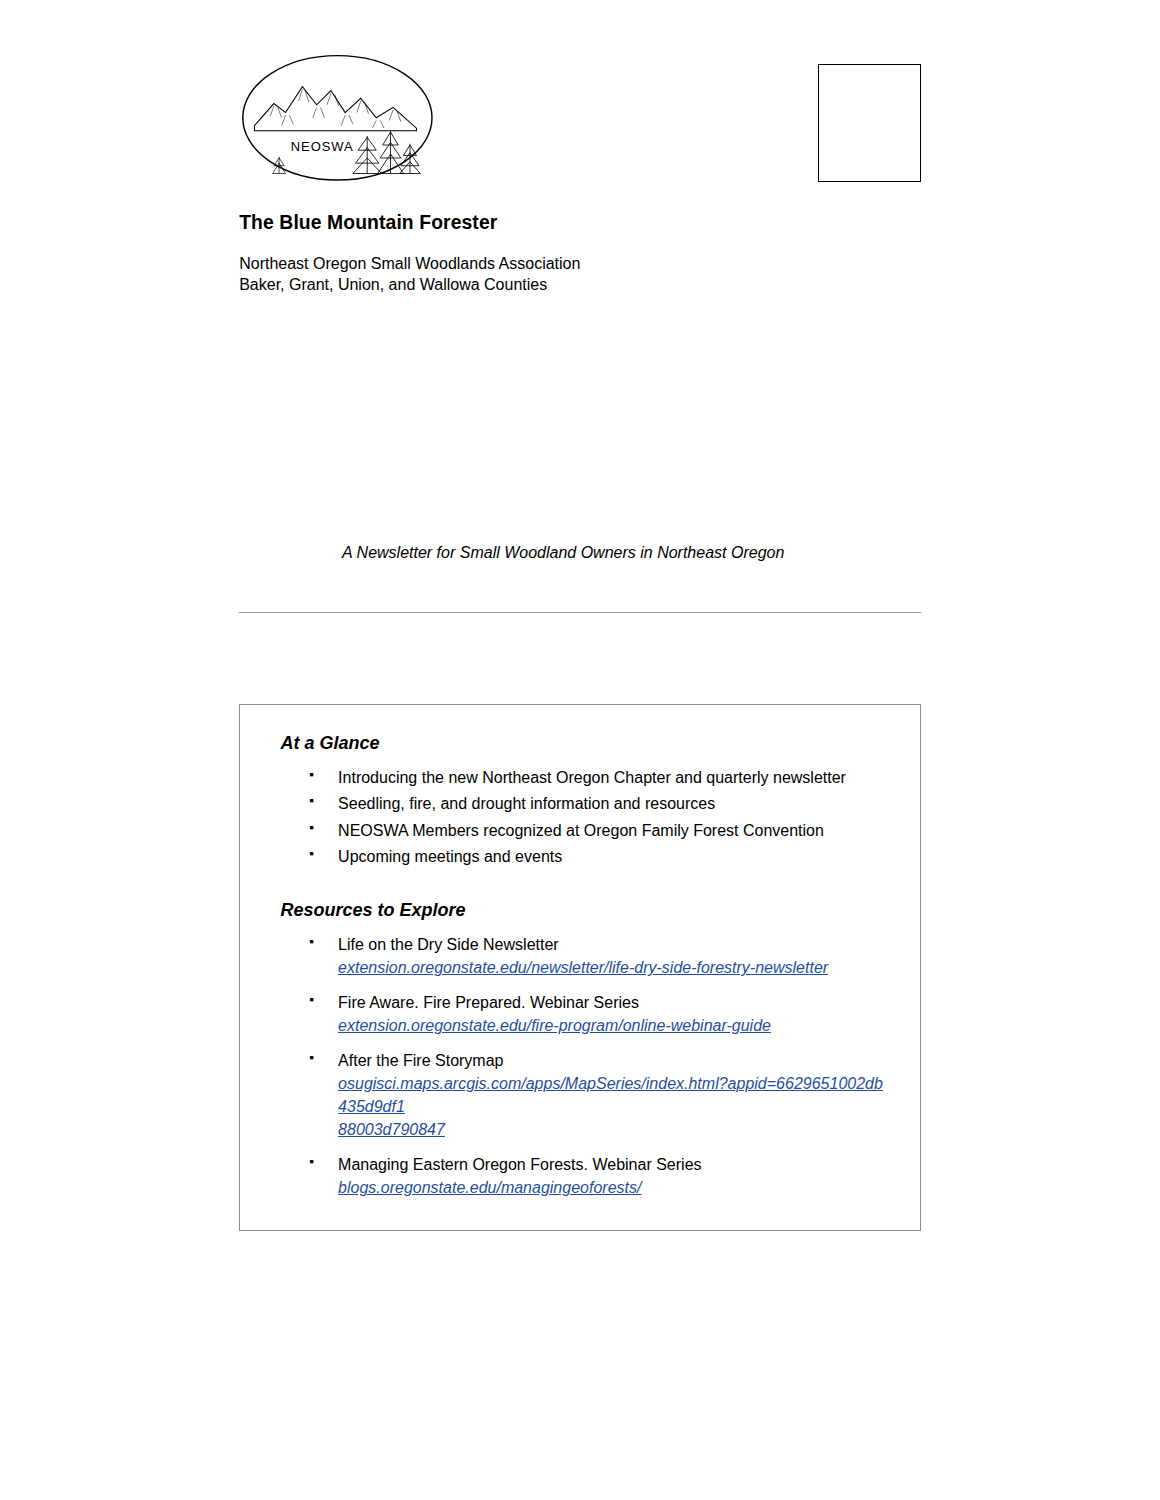NEOSWA
The Blue Mountain Forester
Northeast Oregon Small Woodlands Association
Baker, Grant, Union, and Wallowa Counties
A Newsletter for Small Woodland Owners in Northeast Oregon
At a Glance
Introducing the new Northeast Oregon Chapter and quarterly newsletter
Seedling, fire, and drought information and resources
NEOSWA Members recognized at Oregon Family Forest Convention
Upcoming meetings and events
Resources to Explore
Life on the Dry Side Newsletter
extension.oregonstate.edu/newsletter/life-dry-side-forestry-newsletter
Fire Aware. Fire Prepared. Webinar Series
extension.oregonstate.edu/fire-program/online-webinar-guide
After the Fire Storymap
osugisci.maps.arcgis.com/apps/MapSeries/index.html?appid=6629651002db435d9df188003d790847
Managing Eastern Oregon Forests. Webinar Series
blogs.oregonstate.edu/managingeoforests/